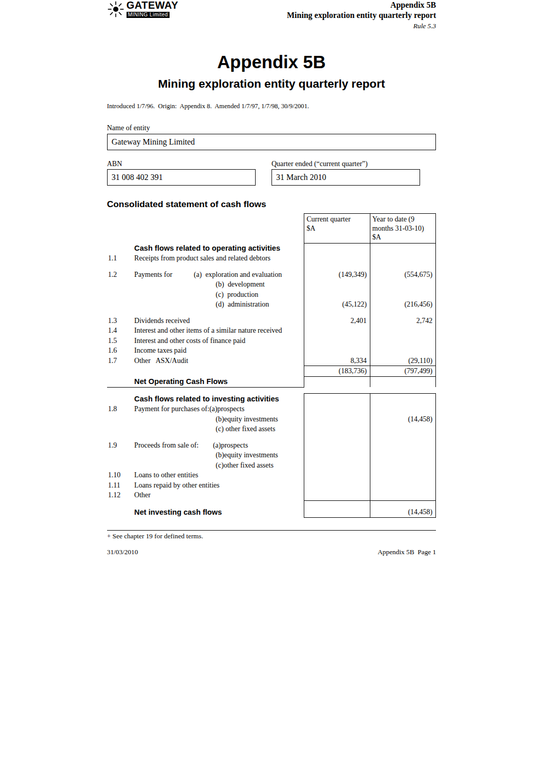GATEWAY
MINING Limited
Appendix 5B
Mining exploration entity quarterly report
Rule 5.3
Appendix 5B
Mining exploration entity quarterly report
Introduced 1/7/96. Origin: Appendix 8. Amended 1/7/97, 1/7/98, 30/9/2001.
Name of entity
Gateway Mining Limited
ABN
31 008 402 391
Quarter ended (“current quarter”)
31 March 2010
Consolidated statement of cash flows
| | | Current quarter $A | Year to date (9 months 31-03-10) $A |
| | Cash flows related to operating activities | | |
| 1.1 | Receipts from product sales and related debtors | | |
| 1.2 | Payments for (a) exploration and evaluation | (149,349) | (554,675) |
| | (b) development | | |
| | (c) production | | |
| | (d) administration | (45,122) | (216,456) |
| 1.3 | Dividends received | 2,401 | 2,742 |
| 1.4 | Interest and other items of a similar nature received | | |
| 1.5 | Interest and other costs of finance paid | | |
| 1.6 | Income taxes paid | | |
| 1.7 | Other ASX/Audit | 8,334 | (29,110) |
| | | (183,736) | (797,499) |
| | Net Operating Cash Flows | | |
| | Cash flows related to investing activities | | |
| 1.8 | Payment for purchases of:(a)prospects | | |
| | (b)equity investments | | (14,458) |
| | (c) other fixed assets | | |
| 1.9 | Proceeds from sale of: (a)prospects | | |
| | (b)equity investments | | |
| | (c)other fixed assets | | |
| 1.10 | Loans to other entities | | |
| 1.11 | Loans repaid by other entities | | |
| 1.12 | Other | | |
| | Net investing cash flows | | (14,458) |
+ See chapter 19 for defined terms.
31/03/2010
Appendix 5B Page 1